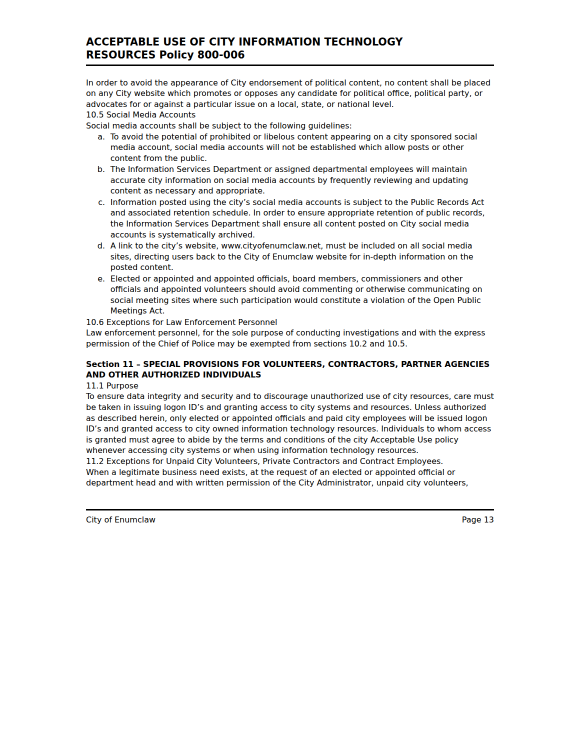ACCEPTABLE USE OF CITY INFORMATION TECHNOLOGY
RESOURCES Policy 800-006
In order to avoid the appearance of City endorsement of political content, no content shall be placed on any City website which promotes or opposes any candidate for political office, political party, or advocates for or against a particular issue on a local, state, or national level.
10.5 Social Media Accounts
Social media accounts shall be subject to the following guidelines:
To avoid the potential of prohibited or libelous content appearing on a city sponsored social media account, social media accounts will not be established which allow posts or other content from the public.
The Information Services Department or assigned departmental employees will maintain accurate city information on social media accounts by frequently reviewing and updating content as necessary and appropriate.
Information posted using the city’s social media accounts is subject to the Public Records Act and associated retention schedule. In order to ensure appropriate retention of public records, the Information Services Department shall ensure all content posted on City social media accounts is systematically archived.
A link to the city’s website, www.cityofenumclaw.net, must be included on all social media sites, directing users back to the City of Enumclaw website for in-depth information on the posted content.
Elected or appointed and appointed officials, board members, commissioners and other officials and appointed volunteers should avoid commenting or otherwise communicating on social meeting sites where such participation would constitute a violation of the Open Public Meetings Act.
10.6 Exceptions for Law Enforcement Personnel
Law enforcement personnel, for the sole purpose of conducting investigations and with the express permission of the Chief of Police may be exempted from sections 10.2 and 10.5.
Section 11 – SPECIAL PROVISIONS FOR VOLUNTEERS, CONTRACTORS, PARTNER AGENCIES AND OTHER AUTHORIZED INDIVIDUALS
11.1 Purpose
To ensure data integrity and security and to discourage unauthorized use of city resources, care must be taken in issuing logon ID’s and granting access to city systems and resources. Unless authorized as described herein, only elected or appointed officials and paid city employees will be issued logon ID’s and granted access to city owned information technology resources. Individuals to whom access is granted must agree to abide by the terms and conditions of the city Acceptable Use policy whenever accessing city systems or when using information technology resources.
11.2 Exceptions for Unpaid City Volunteers, Private Contractors and Contract Employees.
When a legitimate business need exists, at the request of an elected or appointed official or department head and with written permission of the City Administrator, unpaid city volunteers,
City of Enumclaw Page 13